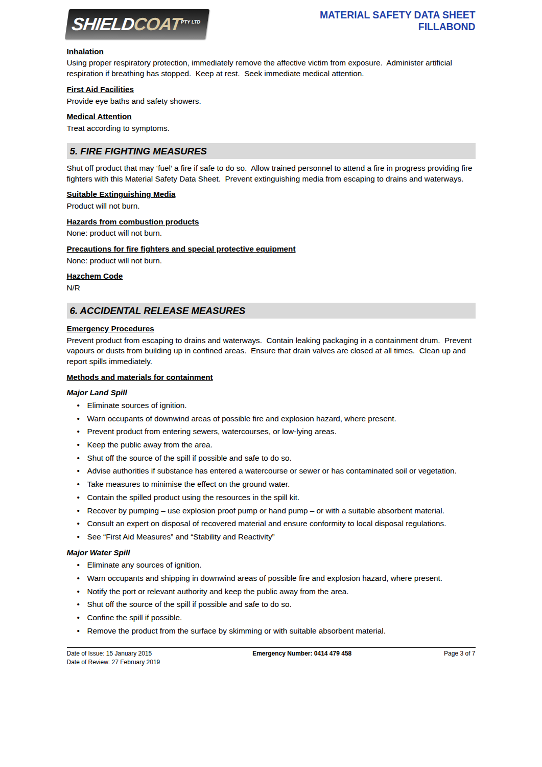SHIELD COATPTY LTD
MATERIAL SAFETY DATA SHEET
FILLABOND
Inhalation
Using proper respiratory protection, immediately remove the affective victim from exposure. Administer artificial respiration if breathing has stopped. Keep at rest. Seek immediate medical attention.
First Aid Facilities
Provide eye baths and safety showers.
Medical Attention
Treat according to symptoms.
5. FIRE FIGHTING MEASURES
Shut off product that may ‘fuel’ a fire if safe to do so. Allow trained personnel to attend a fire in progress providing fire fighters with this Material Safety Data Sheet. Prevent extinguishing media from escaping to drains and waterways.
Suitable Extinguishing Media
Product will not burn.
Hazards from combustion products
None: product will not burn.
Precautions for fire fighters and special protective equipment
None: product will not burn.
Hazchem Code
N/R
6. ACCIDENTAL RELEASE MEASURES
Emergency Procedures
Prevent product from escaping to drains and waterways. Contain leaking packaging in a containment drum. Prevent vapours or dusts from building up in confined areas. Ensure that drain valves are closed at all times. Clean up and report spills immediately.
Methods and materials for containment
Major Land Spill
Eliminate sources of ignition.
Warn occupants of downwind areas of possible fire and explosion hazard, where present.
Prevent product from entering sewers, watercourses, or low-lying areas.
Keep the public away from the area.
Shut off the source of the spill if possible and safe to do so.
Advise authorities if substance has entered a watercourse or sewer or has contaminated soil or vegetation.
Take measures to minimise the effect on the ground water.
Contain the spilled product using the resources in the spill kit.
Recover by pumping – use explosion proof pump or hand pump – or with a suitable absorbent material.
Consult an expert on disposal of recovered material and ensure conformity to local disposal regulations.
See “First Aid Measures” and “Stability and Reactivity”
Major Water Spill
Eliminate any sources of ignition.
Warn occupants and shipping in downwind areas of possible fire and explosion hazard, where present.
Notify the port or relevant authority and keep the public away from the area.
Shut off the source of the spill if possible and safe to do so.
Confine the spill if possible.
Remove the product from the surface by skimming or with suitable absorbent material.
Date of Issue: 15 January 2015
Date of Review: 27 February 2019
Emergency Number: 0414 479 458
Page 3 of 7